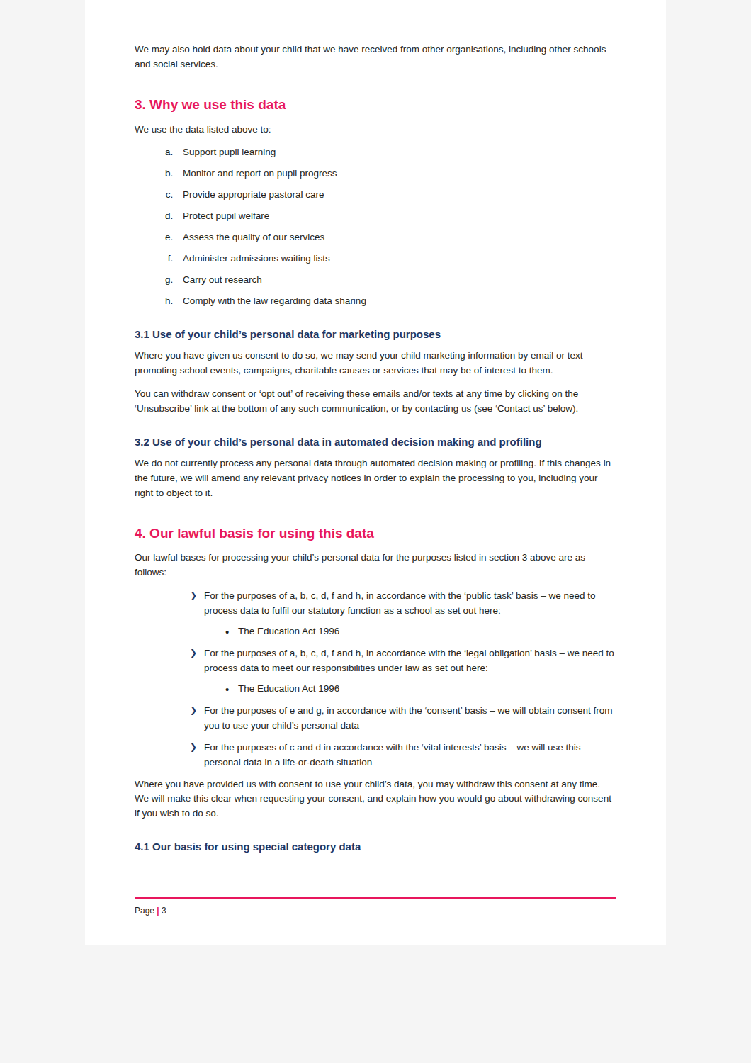We may also hold data about your child that we have received from other organisations, including other schools and social services.
3. Why we use this data
We use the data listed above to:
Support pupil learning
Monitor and report on pupil progress
Provide appropriate pastoral care
Protect pupil welfare
Assess the quality of our services
Administer admissions waiting lists
Carry out research
Comply with the law regarding data sharing
3.1 Use of your child’s personal data for marketing purposes
Where you have given us consent to do so, we may send your child marketing information by email or text promoting school events, campaigns, charitable causes or services that may be of interest to them.
You can withdraw consent or ‘opt out’ of receiving these emails and/or texts at any time by clicking on the ‘Unsubscribe’ link at the bottom of any such communication, or by contacting us (see ‘Contact us’ below).
3.2 Use of your child’s personal data in automated decision making and profiling
We do not currently process any personal data through automated decision making or profiling. If this changes in the future, we will amend any relevant privacy notices in order to explain the processing to you, including your right to object to it.
4. Our lawful basis for using this data
Our lawful bases for processing your child’s personal data for the purposes listed in section 3 above are as follows:
For the purposes of a, b, c, d, f and h, in accordance with the ‘public task’ basis – we need to process data to fulfil our statutory function as a school as set out here:
The Education Act 1996
For the purposes of a, b, c, d, f and h, in accordance with the ‘legal obligation’ basis – we need to process data to meet our responsibilities under law as set out here:
The Education Act 1996
For the purposes of e and g, in accordance with the ‘consent’ basis – we will obtain consent from you to use your child’s personal data
For the purposes of c and d in accordance with the ‘vital interests’ basis – we will use this personal data in a life-or-death situation
Where you have provided us with consent to use your child’s data, you may withdraw this consent at any time. We will make this clear when requesting your consent, and explain how you would go about withdrawing consent if you wish to do so.
4.1 Our basis for using special category data
Page | 3